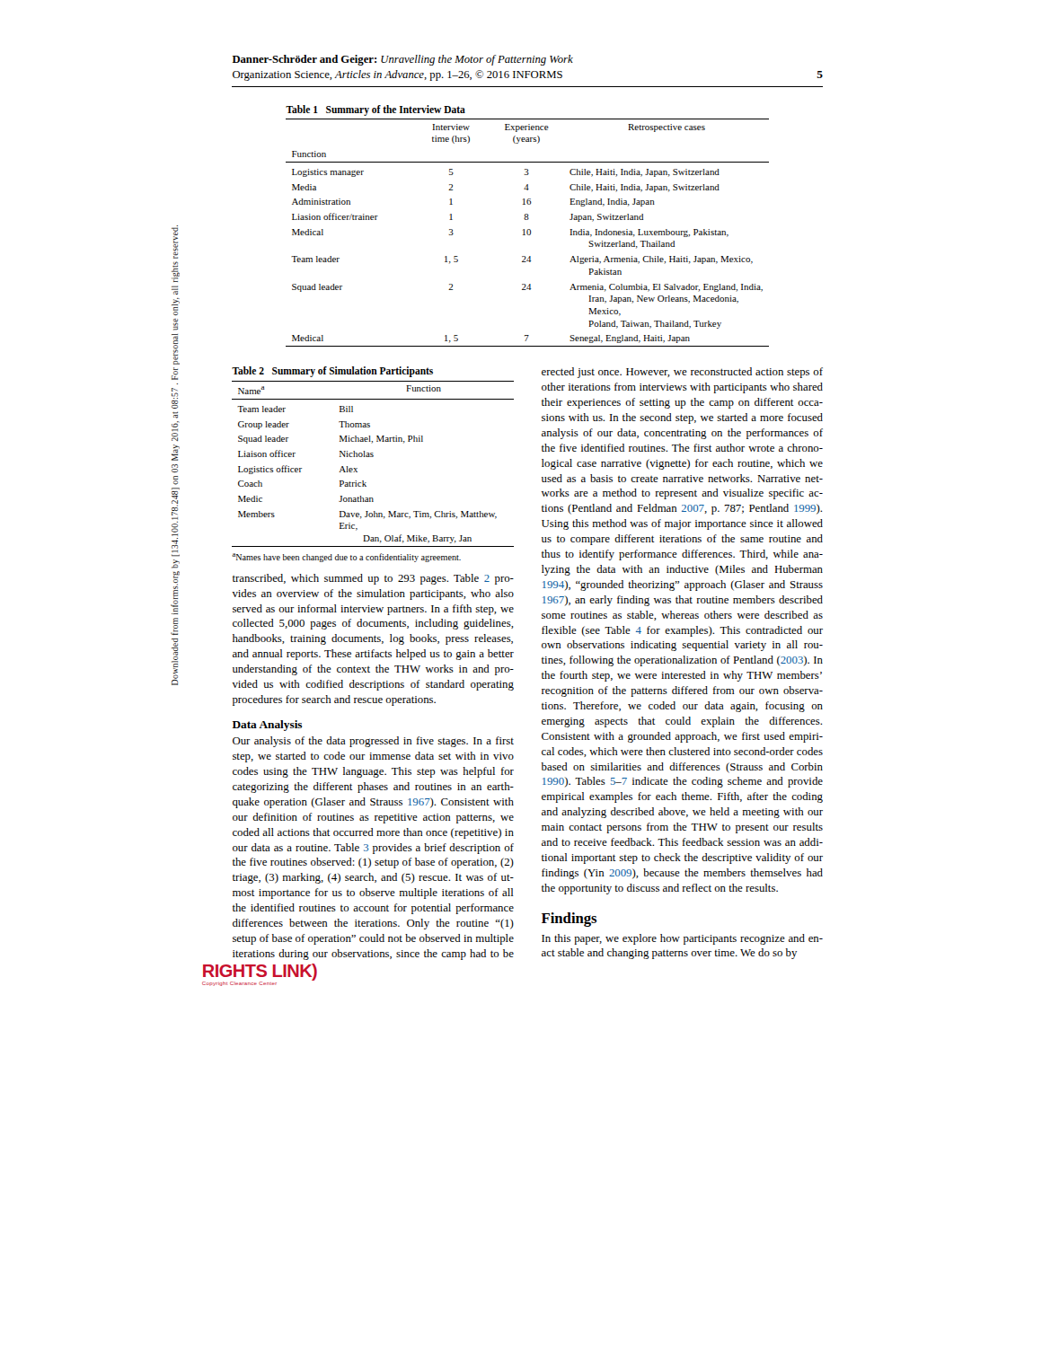Downloaded from informs.org by [134.100.178.248] on 03 May 2016, at 08:57 . For personal use only, all rights reserved.
Danner-Schröder and Geiger: Unravelling the Motor of Patterning Work
Organization Science, Articles in Advance, pp. 1–26, © 2016 INFORMS
5
Table 1 Summary of the Interview Data
| | Interview time (hrs) | Experience (years) | Retrospective cases |
| --- | --- | --- | --- |
| Function | | | |
| Logistics manager | 5 | 3 | Chile, Haiti, India, Japan, Switzerland |
| Media | 2 | 4 | Chile, Haiti, India, Japan, Switzerland |
| Administration | 1 | 16 | England, India, Japan |
| Liasion officer/trainer | 1 | 8 | Japan, Switzerland |
| Medical | 3 | 10 | India, Indonesia, Luxembourg, Pakistan, Switzerland, Thailand |
| Team leader | 1, 5 | 24 | Algeria, Armenia, Chile, Haiti, Japan, Mexico, Pakistan |
| Squad leader | 2 | 24 | Armenia, Columbia, El Salvador, England, India, Iran, Japan, New Orleans, Macedonia, Mexico, Poland, Taiwan, Thailand, Turkey |
| Medical | 1, 5 | 7 | Senegal, England, Haiti, Japan |
Table 2 Summary of Simulation Participants
| Name a | Function |
| --- | --- |
| Team leader | Bill |
| Group leader | Thomas |
| Squad leader | Michael, Martin, Phil |
| Liaison officer | Nicholas |
| Logistics officer | Alex |
| Coach | Patrick |
| Medic | Jonathan |
| Members | Dave, John, Marc, Tim, Chris, Matthew, Eric, Dan, Olaf, Mike, Barry, Jan |
aNames have been changed due to a confidentiality agreement.
transcribed, which summed up to 293 pages. Table 2 provides an overview of the simulation participants, who also served as our informal interview partners. In a fifth step, we collected 5,000 pages of documents, including guidelines, handbooks, training documents, log books, press releases, and annual reports. These artifacts helped us to gain a better understanding of the context the THW works in and provided us with codified descriptions of standard operating procedures for search and rescue operations.
Data Analysis
Our analysis of the data progressed in five stages. In a first step, we started to code our immense data set with in vivo codes using the THW language. This step was helpful for categorizing the different phases and routines in an earthquake operation (Glaser and Strauss 1967). Consistent with our definition of routines as repetitive action patterns, we coded all actions that occurred more than once (repetitive) in our data as a routine. Table 3 provides a brief description of the five routines observed: (1) setup of base of operation, (2) triage, (3) marking, (4) search, and (5) rescue. It was of utmost importance for us to observe multiple iterations of all the identified routines to account for potential performance differences between the iterations. Only the routine “(1) setup of base of operation” could not be observed in multiple iterations during our observations, since the camp had to be erected just once. However, we reconstructed action steps of other iterations from interviews with participants who shared their experiences of setting up the camp on different occasions with us. In the second step, we started a more focused analysis of our data, concentrating on the performances of the five identified routines. The first author wrote a chronological case narrative (vignette) for each routine, which we used as a basis to create narrative networks. Narrative networks are a method to represent and visualize specific actions (Pentland and Feldman 2007, p. 787; Pentland 1999). Using this method was of major importance since it allowed us to compare different iterations of the same routine and thus to identify performance differences. Third, while analyzing the data with an inductive (Miles and Huberman 1994), “grounded theorizing” approach (Glaser and Strauss 1967), an early finding was that routine members described some routines as stable, whereas others were described as flexible (see Table 4 for examples). This contradicted our own observations indicating sequential variety in all routines, following the operationalization of Pentland (2003). In the fourth step, we were interested in why THW members’ recognition of the patterns differed from our own observations. Therefore, we coded our data again, focusing on emerging aspects that could explain the differences. Consistent with a grounded approach, we first used empirical codes, which were then clustered into second-order codes based on similarities and differences (Strauss and Corbin 1990). Tables 5–7 indicate the coding scheme and provide empirical examples for each theme. Fifth, after the coding and analyzing described above, we held a meeting with our main contact persons from the THW to present our results and to receive feedback. This feedback session was an additional important step to check the descriptive validity of our findings (Yin 2009), because the members themselves had the opportunity to discuss and reflect on the results.
Findings
In this paper, we explore how participants recognize and enact stable and changing patterns over time. We do so by
RIGHTS LINK)
Copyright Clearance Center